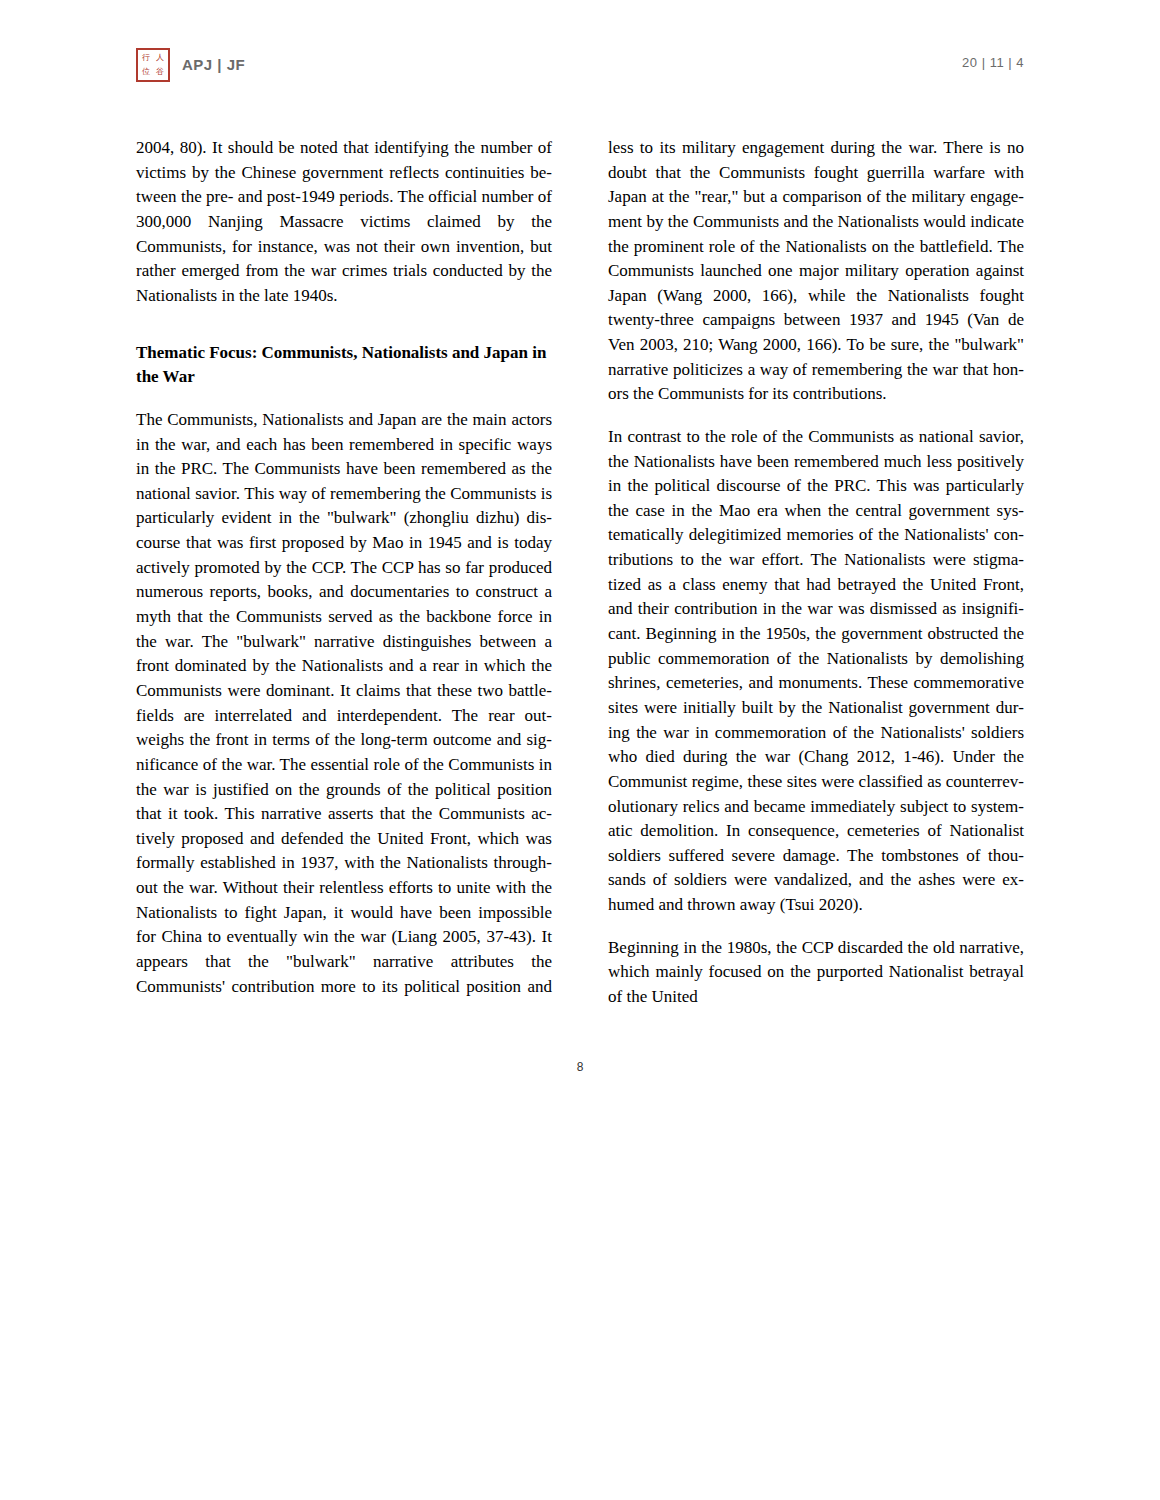行人位谷
APJ | JF
20 | 11 | 4
2004, 80). It should be noted that identifying the number of victims by the Chinese government reflects continuities between the pre- and post-1949 periods. The official number of 300,000 Nanjing Massacre victims claimed by the Communists, for instance, was not their own invention, but rather emerged from the war crimes trials conducted by the Nationalists in the late 1940s.
Thematic Focus: Communists, Nationalists and Japan in the War
The Communists, Nationalists and Japan are the main actors in the war, and each has been remembered in specific ways in the PRC. The Communists have been remembered as the national savior. This way of remembering the Communists is particularly evident in the "bulwark" (zhongliu dizhu) discourse that was first proposed by Mao in 1945 and is today actively promoted by the CCP. The CCP has so far produced numerous reports, books, and documentaries to construct a myth that the Communists served as the backbone force in the war. The "bulwark" narrative distinguishes between a front dominated by the Nationalists and a rear in which the Communists were dominant. It claims that these two battlefields are interrelated and interdependent. The rear outweighs the front in terms of the long-term outcome and significance of the war. The essential role of the Communists in the war is justified on the grounds of the political position that it took. This narrative asserts that the Communists actively proposed and defended the United Front, which was formally established in 1937, with the Nationalists throughout the war. Without their relentless efforts to unite with the Nationalists to fight Japan, it would have been impossible for China to eventually win the war (Liang 2005, 37-43). It appears that the "bulwark" narrative attributes the Communists' contribution more to its political position and less to its military engagement during the war. There is no doubt that the Communists fought guerrilla warfare with Japan at the "rear," but a comparison of the military engagement by the Communists and the Nationalists would indicate the prominent role of the Nationalists on the battlefield. The Communists launched one major military operation against Japan (Wang 2000, 166), while the Nationalists fought twenty-three campaigns between 1937 and 1945 (Van de Ven 2003, 210; Wang 2000, 166). To be sure, the "bulwark" narrative politicizes a way of remembering the war that honors the Communists for its contributions.
In contrast to the role of the Communists as national savior, the Nationalists have been remembered much less positively in the political discourse of the PRC. This was particularly the case in the Mao era when the central government systematically delegitimized memories of the Nationalists' contributions to the war effort. The Nationalists were stigmatized as a class enemy that had betrayed the United Front, and their contribution in the war was dismissed as insignificant. Beginning in the 1950s, the government obstructed the public commemoration of the Nationalists by demolishing shrines, cemeteries, and monuments. These commemorative sites were initially built by the Nationalist government during the war in commemoration of the Nationalists' soldiers who died during the war (Chang 2012, 1-46). Under the Communist regime, these sites were classified as counterrevolutionary relics and became immediately subject to systematic demolition. In consequence, cemeteries of Nationalist soldiers suffered severe damage. The tombstones of thousands of soldiers were vandalized, and the ashes were exhumed and thrown away (Tsui 2020).
Beginning in the 1980s, the CCP discarded the old narrative, which mainly focused on the purported Nationalist betrayal of the United
8